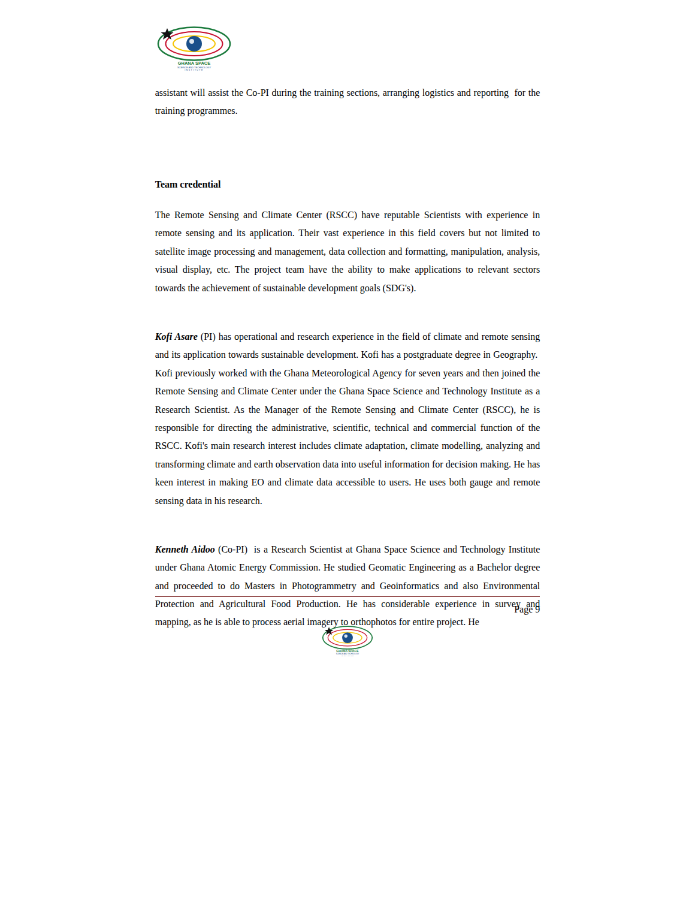GHANA SPACE SCIENCE AND TECHNOLOGY INSTITUTE
assistant will assist the Co-PI during the training sections, arranging logistics and reporting for the training programmes.
Team credential
The Remote Sensing and Climate Center (RSCC) have reputable Scientists with experience in remote sensing and its application. Their vast experience in this field covers but not limited to satellite image processing and management, data collection and formatting, manipulation, analysis, visual display, etc. The project team have the ability to make applications to relevant sectors towards the achievement of sustainable development goals (SDG's).
Kofi Asare (PI) has operational and research experience in the field of climate and remote sensing and its application towards sustainable development. Kofi has a postgraduate degree in Geography. Kofi previously worked with the Ghana Meteorological Agency for seven years and then joined the Remote Sensing and Climate Center under the Ghana Space Science and Technology Institute as a Research Scientist. As the Manager of the Remote Sensing and Climate Center (RSCC), he is responsible for directing the administrative, scientific, technical and commercial function of the RSCC. Kofi's main research interest includes climate adaptation, climate modelling, analyzing and transforming climate and earth observation data into useful information for decision making. He has keen interest in making EO and climate data accessible to users. He uses both gauge and remote sensing data in his research.
Kenneth Aidoo (Co-PI) is a Research Scientist at Ghana Space Science and Technology Institute under Ghana Atomic Energy Commission. He studied Geomatic Engineering as a Bachelor degree and proceeded to do Masters in Photogrammetry and Geoinformatics and also Environmental Protection and Agricultural Food Production. He has considerable experience in survey and mapping, as he is able to process aerial imagery to orthophotos for entire project. He
Page 9
GHANA SPACE SCIENCE AND TECHNOLOGY INSTITUTE